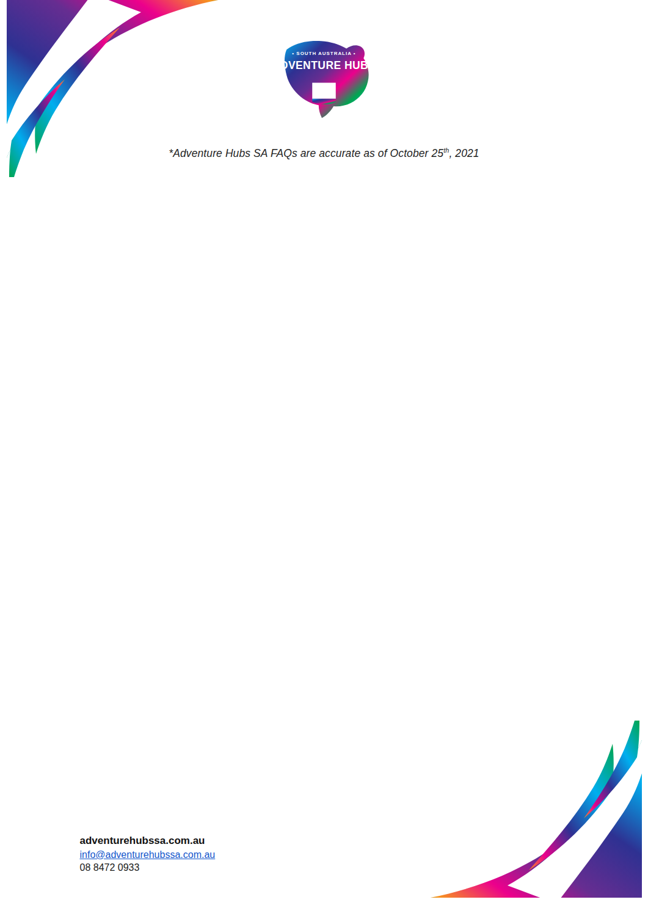• SOUTH AUSTRALIA • ADVENTURE HUBS
*Adventure Hubs SA FAQs are accurate as of October 25th, 2021
adventurehubssa.com.au
info@adventurehubssa.com.au
08 8472 0933